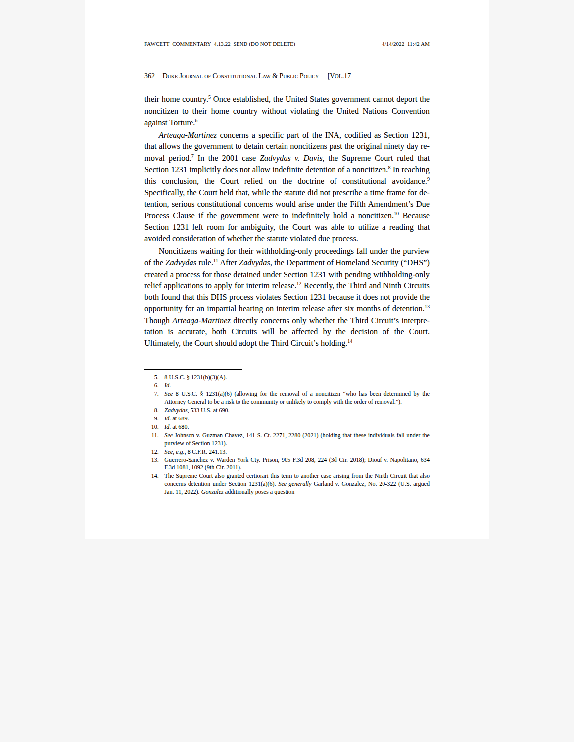FAWCETT_COMMENTARY_4.13.22_SEND (DO NOT DELETE) 4/14/2022 11:42 AM
362 Duke Journal of Constitutional Law & Public Policy [VOL.17
their home country.5 Once established, the United States government cannot deport the noncitizen to their home country without violating the United Nations Convention against Torture.6
Arteaga-Martinez concerns a specific part of the INA, codified as Section 1231, that allows the government to detain certain noncitizens past the original ninety day removal period.7 In the 2001 case Zadvydas v. Davis, the Supreme Court ruled that Section 1231 implicitly does not allow indefinite detention of a noncitizen.8 In reaching this conclusion, the Court relied on the doctrine of constitutional avoidance.9 Specifically, the Court held that, while the statute did not prescribe a time frame for detention, serious constitutional concerns would arise under the Fifth Amendment’s Due Process Clause if the government were to indefinitely hold a noncitizen.10 Because Section 1231 left room for ambiguity, the Court was able to utilize a reading that avoided consideration of whether the statute violated due process.
Noncitizens waiting for their withholding-only proceedings fall under the purview of the Zadvydas rule.11 After Zadvydas, the Department of Homeland Security (“DHS”) created a process for those detained under Section 1231 with pending withholding-only relief applications to apply for interim release.12 Recently, the Third and Ninth Circuits both found that this DHS process violates Section 1231 because it does not provide the opportunity for an impartial hearing on interim release after six months of detention.13 Though Arteaga-Martinez directly concerns only whether the Third Circuit’s interpretation is accurate, both Circuits will be affected by the decision of the Court. Ultimately, the Court should adopt the Third Circuit’s holding.14
5.
8 U.S.C. § 1231(b)(3)(A).
6.
Id.
7.
See 8 U.S.C. § 1231(a)(6) (allowing for the removal of a noncitizen “who has been determined by the Attorney General to be a risk to the community or unlikely to comply with the order of removal.”).
8.
Zadvydas, 533 U.S. at 690.
9.
Id. at 689.
10.
Id. at 680.
11.
See Johnson v. Guzman Chavez, 141 S. Ct. 2271, 2280 (2021) (holding that these individuals fall under the purview of Section 1231).
12.
See, e.g., 8 C.F.R. 241.13.
13.
Guerrero-Sanchez v. Warden York Cty. Prison, 905 F.3d 208, 224 (3d Cir. 2018); Diouf v. Napolitano, 634 F.3d 1081, 1092 (9th Cir. 2011).
14.
The Supreme Court also granted certiorari this term to another case arising from the Ninth Circuit that also concerns detention under Section 1231(a)(6). See generally Garland v. Gonzalez, No. 20-322 (U.S. argued Jan. 11, 2022). Gonzalez additionally poses a question